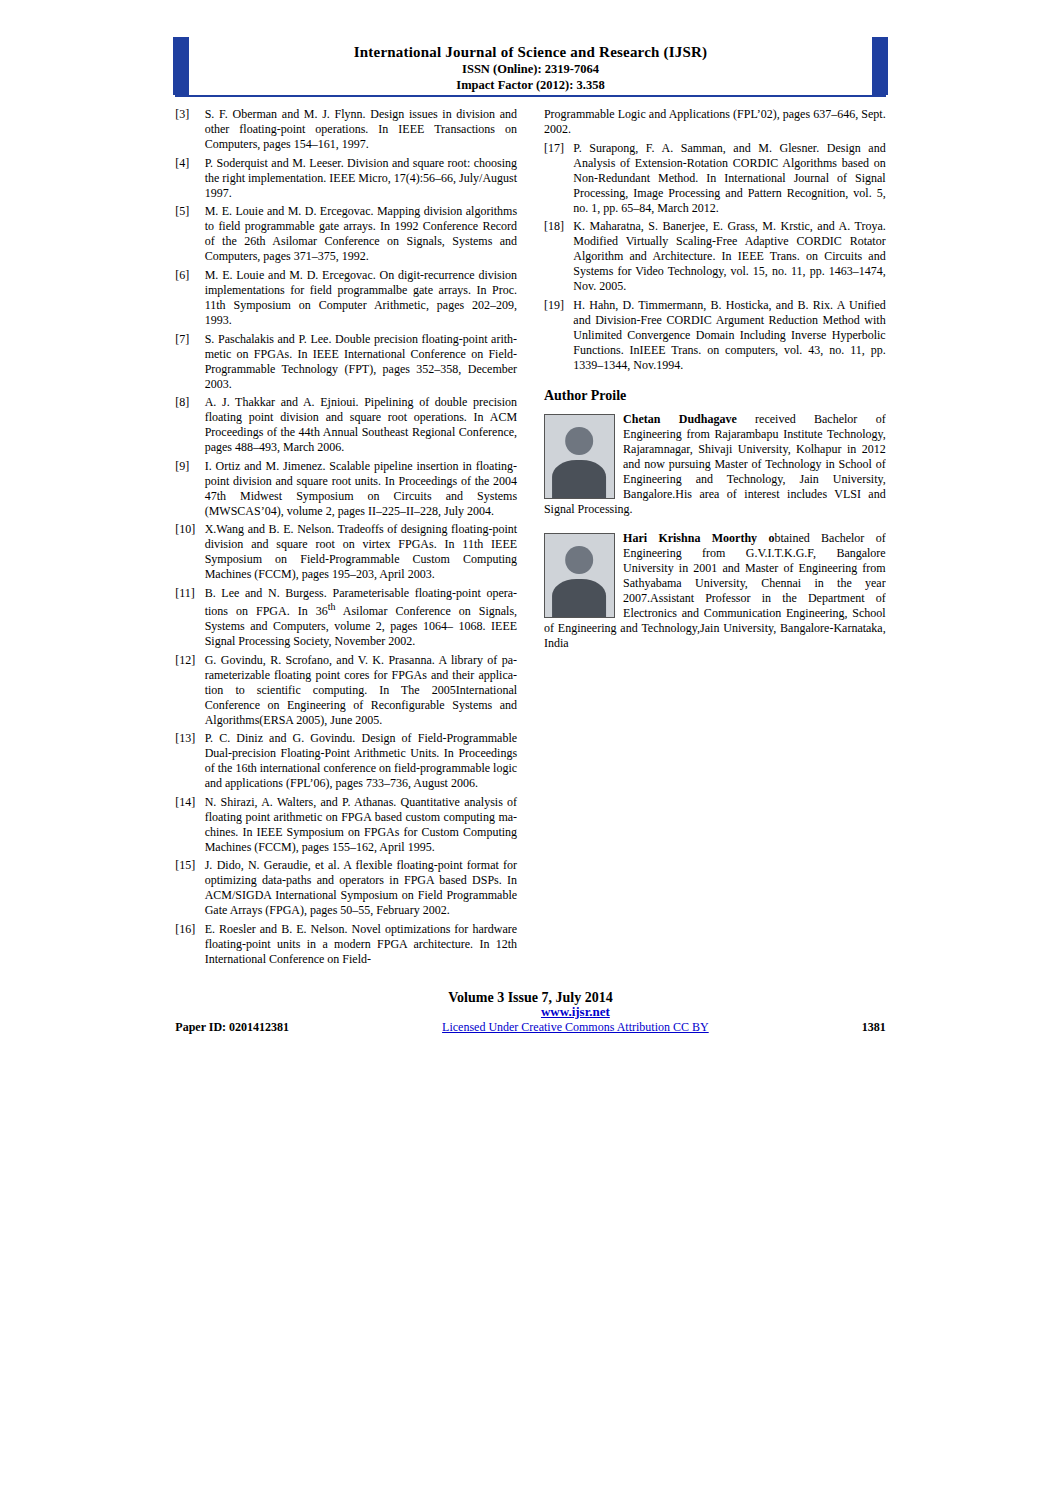International Journal of Science and Research (IJSR)
ISSN (Online): 2319-7064
Impact Factor (2012): 3.358
[3] S. F. Oberman and M. J. Flynn. Design issues in division and other floating-point operations. In IEEE Transactions on Computers, pages 154–161, 1997.
[4] P. Soderquist and M. Leeser. Division and square root: choosing the right implementation. IEEE Micro, 17(4):56–66, July/August 1997.
[5] M. E. Louie and M. D. Ercegovac. Mapping division algorithms to field programmable gate arrays. In 1992 Conference Record of the 26th Asilomar Conference on Signals, Systems and Computers, pages 371–375, 1992.
[6] M. E. Louie and M. D. Ercegovac. On digit-recurrence division implementations for field programmalbe gate arrays. In Proc. 11th Symposium on Computer Arithmetic, pages 202–209, 1993.
[7] S. Paschalakis and P. Lee. Double precision floating-point arithmetic on FPGAs. In IEEE International Conference on Field-Programmable Technology (FPT), pages 352–358, December 2003.
[8] A. J. Thakkar and A. Ejnioui. Pipelining of double precision floating point division and square root operations. In ACM Proceedings of the 44th Annual Southeast Regional Conference, pages 488–493, March 2006.
[9] I. Ortiz and M. Jimenez. Scalable pipeline insertion in floating-point division and square root units. In Proceedings of the 2004 47th Midwest Symposium on Circuits and Systems (MWSCAS’04), volume 2, pages II–225–II–228, July 2004.
[10] X.Wang and B. E. Nelson. Tradeoffs of designing floating-point division and square root on virtex FPGAs. In 11th IEEE Symposium on Field-Programmable Custom Computing Machines (FCCM), pages 195–203, April 2003.
[11] B. Lee and N. Burgess. Parameterisable floating-point operations on FPGA. In 36th Asilomar Conference on Signals, Systems and Computers, volume 2, pages 1064– 1068. IEEE Signal Processing Society, November 2002.
[12] G. Govindu, R. Scrofano, and V. K. Prasanna. A library of parameterizable floating point cores for FPGAs and their application to scientific computing. In The 2005International Conference on Engineering of Reconfigurable Systems and Algorithms(ERSA 2005), June 2005.
[13] P. C. Diniz and G. Govindu. Design of Field-Programmable Dual-precision Floating-Point Arithmetic Units. In Proceedings of the 16th international conference on field-programmable logic and applications (FPL’06), pages 733–736, August 2006.
[14] N. Shirazi, A. Walters, and P. Athanas. Quantitative analysis of floating point arithmetic on FPGA based custom computing machines. In IEEE Symposium on FPGAs for Custom Computing Machines (FCCM), pages 155–162, April 1995.
[15] J. Dido, N. Geraudie, et al. A flexible floating-point format for optimizing data-paths and operators in FPGA based DSPs. In ACM/SIGDA International Symposium on Field Programmable Gate Arrays (FPGA), pages 50–55, February 2002.
[16] E. Roesler and B. E. Nelson. Novel optimizations for hardware floating-point units in a modern FPGA architecture. In 12th International Conference on Field-
Programmable Logic and Applications (FPL’02), pages 637–646, Sept. 2002.
[17] P. Surapong, F. A. Samman, and M. Glesner. Design and Analysis of Extension-Rotation CORDIC Algorithms based on Non-Redundant Method. In International Journal of Signal Processing, Image Processing and Pattern Recognition, vol. 5, no. 1, pp. 65–84, March 2012.
[18] K. Maharatna, S. Banerjee, E. Grass, M. Krstic, and A. Troya. Modified Virtually Scaling-Free Adaptive CORDIC Rotator Algorithm and Architecture. In IEEE Trans. on Circuits and Systems for Video Technology, vol. 15, no. 11, pp. 1463–1474, Nov. 2005.
[19] H. Hahn, D. Timmermann, B. Hosticka, and B. Rix. A Unified and Division-Free CORDIC Argument Reduction Method with Unlimited Convergence Domain Including Inverse Hyperbolic Functions. InIEEE Trans. on computers, vol. 43, no. 11, pp. 1339–1344, Nov.1994.
Author Proile
Chetan Dudhagave received Bachelor of Engineering from Rajarambapu Institute Technology, Rajaramnagar, Shivaji University, Kolhapur in 2012 and now pursuing Master of Technology in School of Engineering and Technology, Jain University, Bangalore.His area of interest includes VLSI and Signal Processing.
Hari Krishna Moorthy obtained Bachelor of Engineering from G.V.I.T.K.G.F, Bangalore University in 2001 and Master of Engineering from Sathyabama University, Chennai in the year 2007.Assistant Professor in the Department of Electronics and Communication Engineering, School of Engineering and Technology,Jain University, Bangalore-Karnataka, India
Volume 3 Issue 7, July 2014
Paper ID: 0201412381
www.ijsr.net
Licensed Under Creative Commons Attribution CC BY
1381